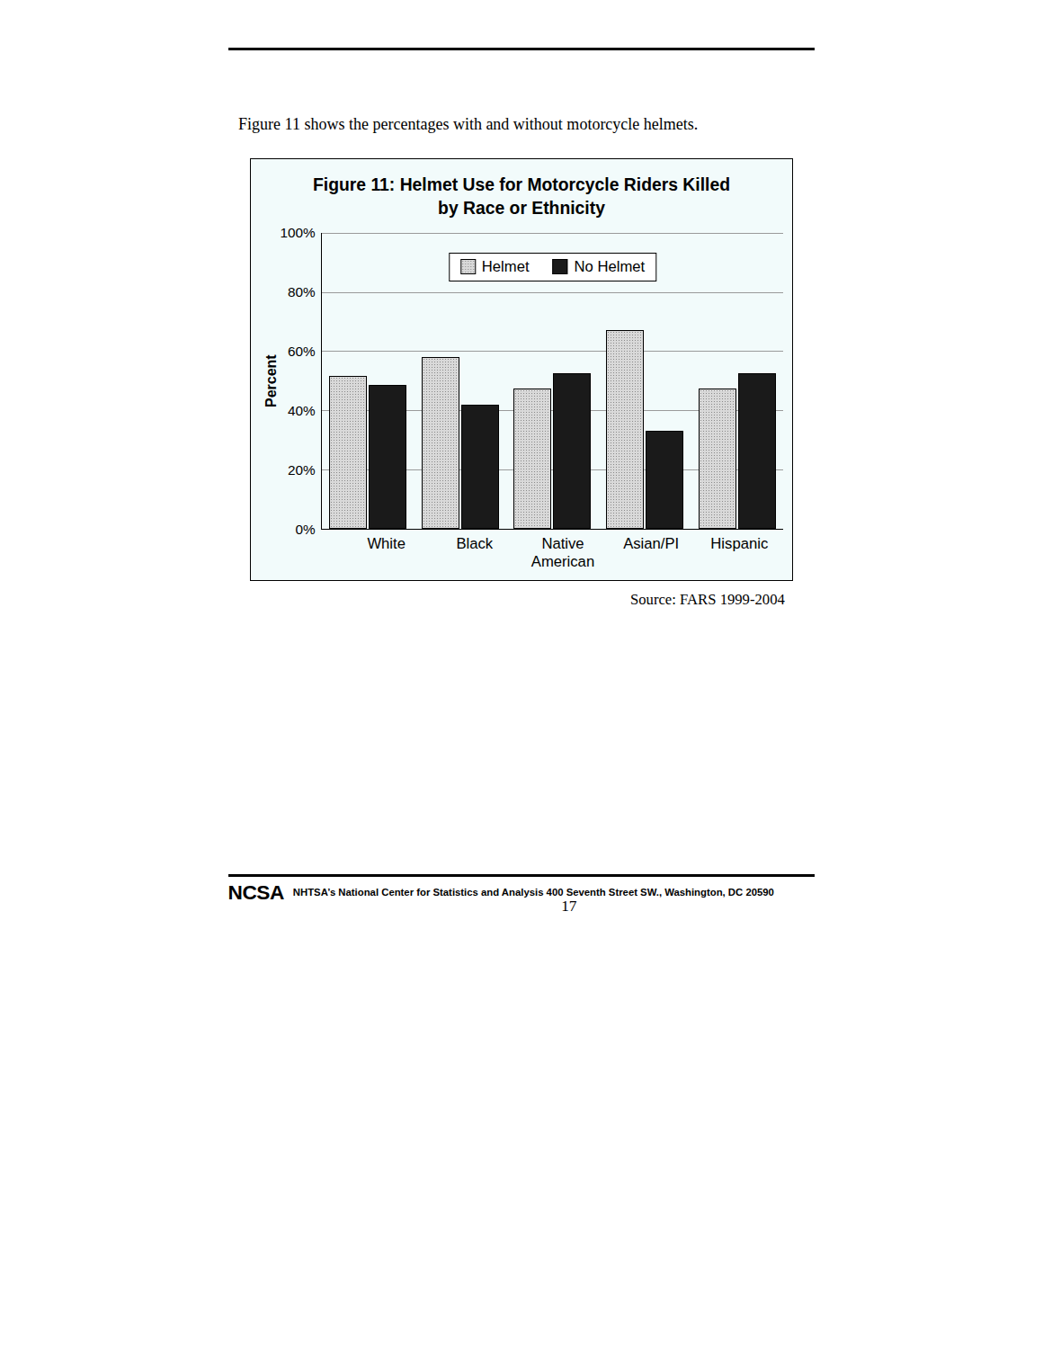Figure 11 shows the percentages with and without motorcycle helmets.
Figure 11: Helmet Use for Motorcycle Riders Killed
by Race or Ethnicity
Percent
100% 80% 60% 40% 20% 0%
Helmet
No Helmet
White Black Native American Asian/PI Hispanic
Source: FARS 1999-2004
NCSA
NHTSA’s National Center for Statistics and Analysis 400 Seventh Street SW., Washington, DC 20590
17